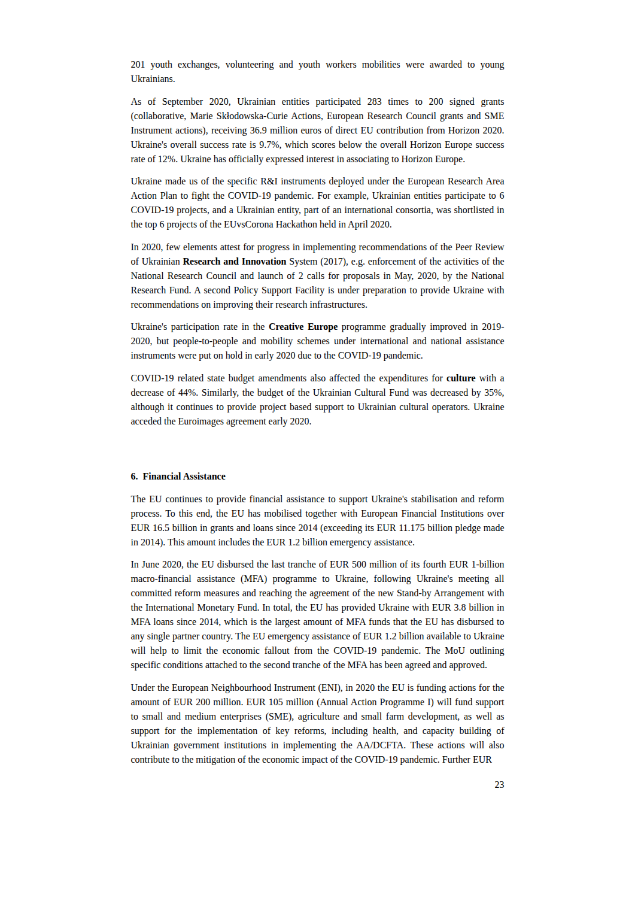201 youth exchanges, volunteering and youth workers mobilities were awarded to young Ukrainians.
As of September 2020, Ukrainian entities participated 283 times to 200 signed grants (collaborative, Marie Skłodowska-Curie Actions, European Research Council grants and SME Instrument actions), receiving 36.9 million euros of direct EU contribution from Horizon 2020. Ukraine's overall success rate is 9.7%, which scores below the overall Horizon Europe success rate of 12%. Ukraine has officially expressed interest in associating to Horizon Europe.
Ukraine made us of the specific R&I instruments deployed under the European Research Area Action Plan to fight the COVID-19 pandemic. For example, Ukrainian entities participate to 6 COVID-19 projects, and a Ukrainian entity, part of an international consortia, was shortlisted in the top 6 projects of the EUvsCorona Hackathon held in April 2020.
In 2020, few elements attest for progress in implementing recommendations of the Peer Review of Ukrainian Research and Innovation System (2017), e.g. enforcement of the activities of the National Research Council and launch of 2 calls for proposals in May, 2020, by the National Research Fund. A second Policy Support Facility is under preparation to provide Ukraine with recommendations on improving their research infrastructures.
Ukraine's participation rate in the Creative Europe programme gradually improved in 2019-2020, but people-to-people and mobility schemes under international and national assistance instruments were put on hold in early 2020 due to the COVID-19 pandemic.
COVID-19 related state budget amendments also affected the expenditures for culture with a decrease of 44%. Similarly, the budget of the Ukrainian Cultural Fund was decreased by 35%, although it continues to provide project based support to Ukrainian cultural operators. Ukraine acceded the Euroimages agreement early 2020.
6. Financial Assistance
The EU continues to provide financial assistance to support Ukraine's stabilisation and reform process. To this end, the EU has mobilised together with European Financial Institutions over EUR 16.5 billion in grants and loans since 2014 (exceeding its EUR 11.175 billion pledge made in 2014). This amount includes the EUR 1.2 billion emergency assistance.
In June 2020, the EU disbursed the last tranche of EUR 500 million of its fourth EUR 1-billion macro-financial assistance (MFA) programme to Ukraine, following Ukraine's meeting all committed reform measures and reaching the agreement of the new Stand-by Arrangement with the International Monetary Fund. In total, the EU has provided Ukraine with EUR 3.8 billion in MFA loans since 2014, which is the largest amount of MFA funds that the EU has disbursed to any single partner country. The EU emergency assistance of EUR 1.2 billion available to Ukraine will help to limit the economic fallout from the COVID-19 pandemic. The MoU outlining specific conditions attached to the second tranche of the MFA has been agreed and approved.
Under the European Neighbourhood Instrument (ENI), in 2020 the EU is funding actions for the amount of EUR 200 million. EUR 105 million (Annual Action Programme I) will fund support to small and medium enterprises (SME), agriculture and small farm development, as well as support for the implementation of key reforms, including health, and capacity building of Ukrainian government institutions in implementing the AA/DCFTA. These actions will also contribute to the mitigation of the economic impact of the COVID-19 pandemic. Further EUR
23